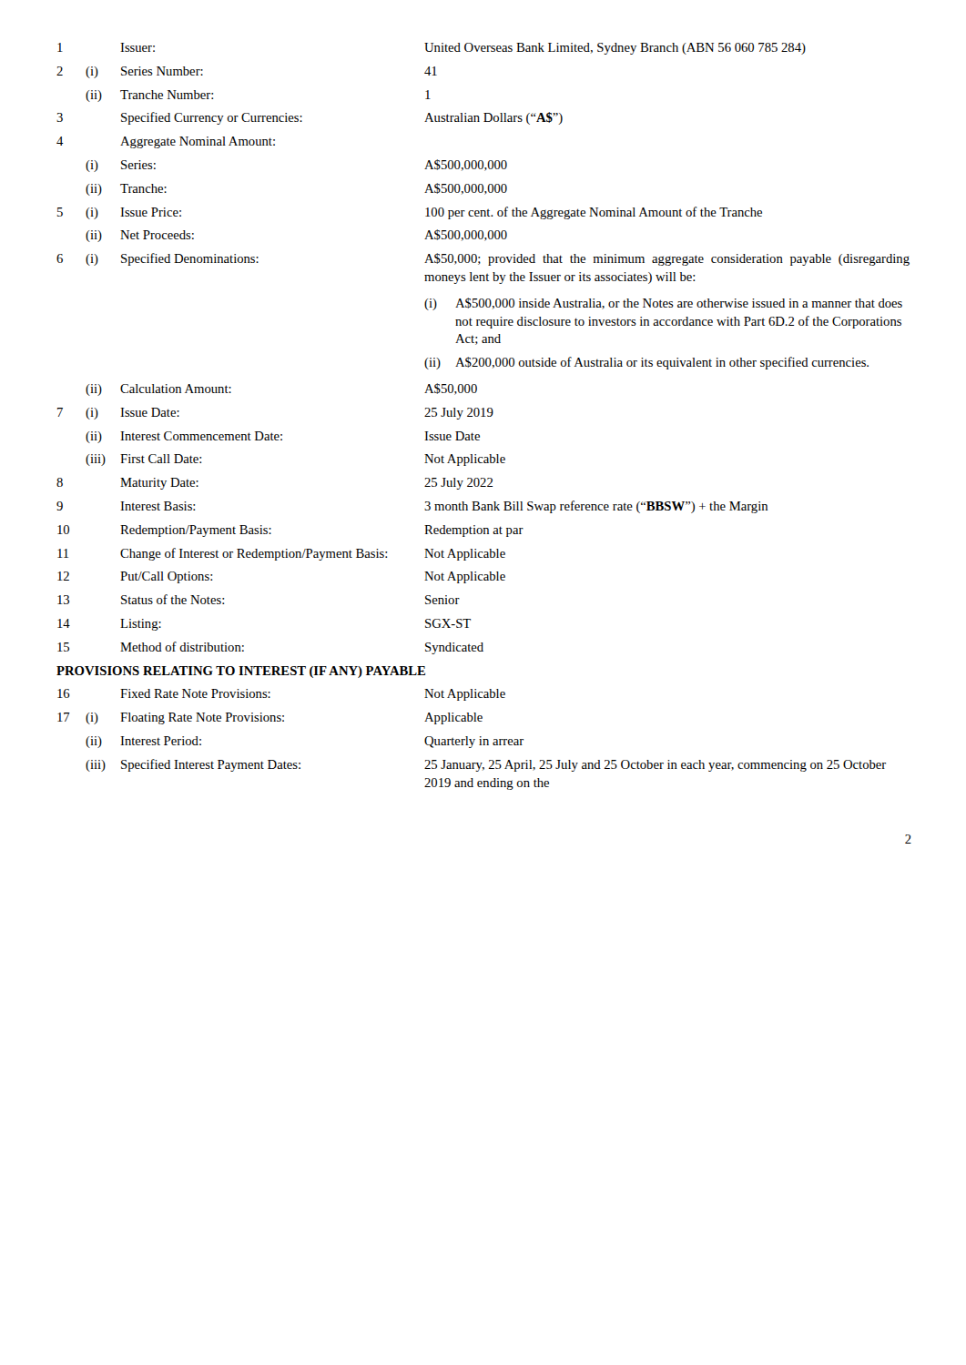| 1 | | Issuer: | United Overseas Bank Limited, Sydney Branch (ABN 56 060 785 284) |
| 2 | (i) | Series Number: | 41 |
| | (ii) | Tranche Number: | 1 |
| 3 | | Specified Currency or Currencies: | Australian Dollars (“ A$ ”) |
| 4 | | Aggregate Nominal Amount: | |
| | (i) | Series: | A$500,000,000 |
| | (ii) | Tranche: | A$500,000,000 |
| 5 | (i) | Issue Price: | 100 per cent. of the Aggregate Nominal Amount of the Tranche |
| | (ii) | Net Proceeds: | A$500,000,000 |
| 6 | (i) | Specified Denominations: | A$50,000; provided that the minimum aggregate consideration payable (disregarding moneys lent by the Issuer or its associates) will be: |
| | | | / (i) / A$500,000 inside Australia, or the Notes are otherwise issued in a manner that does not require disclosure to investors in accordance with Part 6D.2 of the Corporations Act; and / / (ii) / A$200,000 outside of Australia or its equivalent in other specified currencies. / |
| | (ii) | Calculation Amount: | A$50,000 |
| 7 | (i) | Issue Date: | 25 July 2019 |
| | (ii) | Interest Commencement Date: | Issue Date |
| | (iii) | First Call Date: | Not Applicable |
| 8 | | Maturity Date: | 25 July 2022 |
| 9 | | Interest Basis: | 3 month Bank Bill Swap reference rate (“ BBSW ”) + the Margin |
| 10 | | Redemption/Payment Basis: | Redemption at par |
| 11 | | Change of Interest or Redemption/Payment Basis: | Not Applicable |
| 12 | | Put/Call Options: | Not Applicable |
| 13 | | Status of the Notes: | Senior |
| 14 | | Listing: | SGX-ST |
| 15 | | Method of distribution: | Syndicated |
| PROVISIONS RELATING TO INTEREST (IF ANY) PAYABLE |
| 16 | | Fixed Rate Note Provisions: | Not Applicable |
| 17 | (i) | Floating Rate Note Provisions: | Applicable |
| | (ii) | Interest Period: | Quarterly in arrear |
| | (iii) | Specified Interest Payment Dates: | 25 January, 25 April, 25 July and 25 October in each year, commencing on 25 October 2019 and ending on the |
2